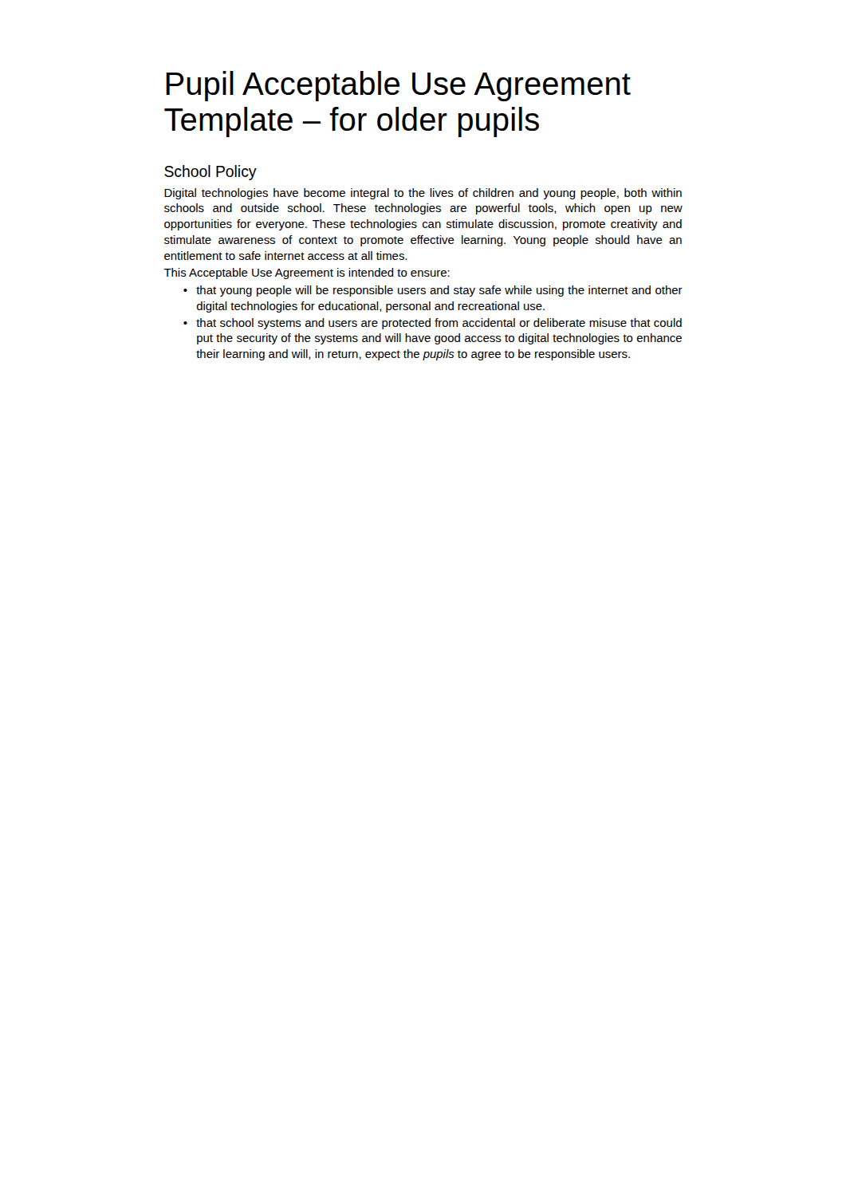Pupil Acceptable Use Agreement Template – for older pupils
School Policy
Digital technologies have become integral to the lives of children and young people, both within schools and outside school. These technologies are powerful tools, which open up new opportunities for everyone. These technologies can stimulate discussion, promote creativity and stimulate awareness of context to promote effective learning. Young people should have an entitlement to safe internet access at all times.
This Acceptable Use Agreement is intended to ensure:
that young people will be responsible users and stay safe while using the internet and other digital technologies for educational, personal and recreational use.
that school systems and users are protected from accidental or deliberate misuse that could put the security of the systems and will have good access to digital technologies to enhance their learning and will, in return, expect the pupils to agree to be responsible users.